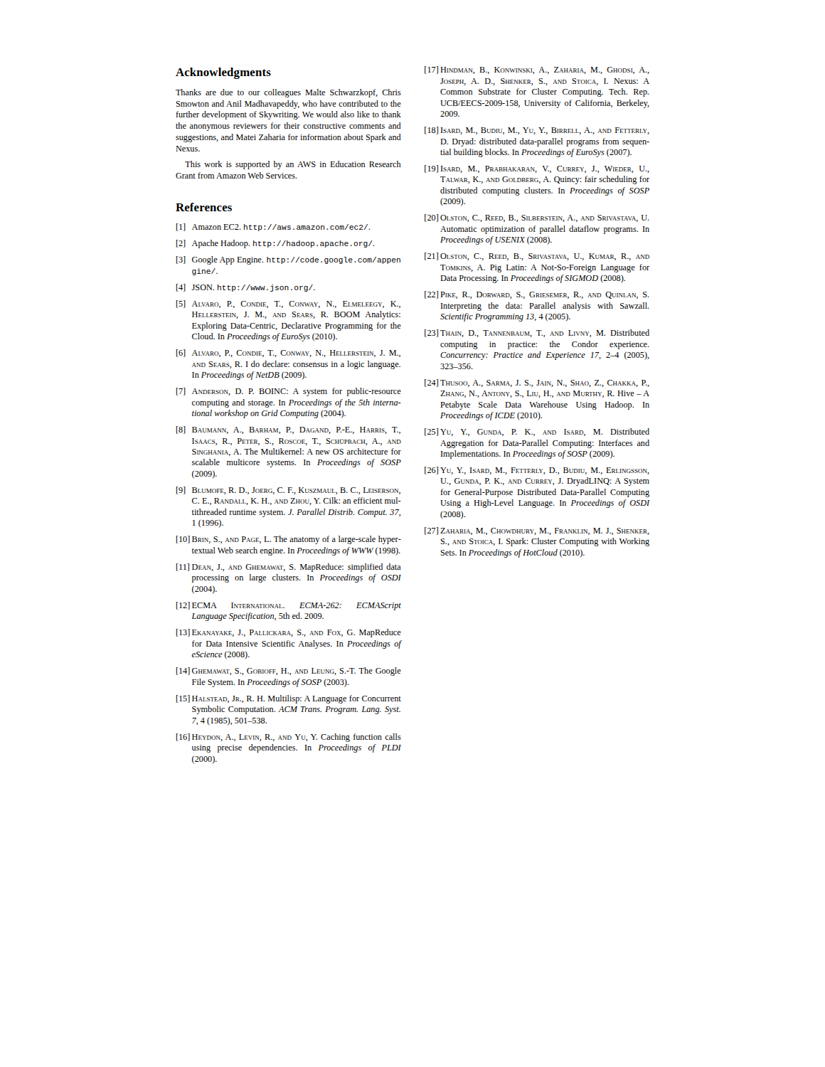Acknowledgments
Thanks are due to our colleagues Malte Schwarzkopf, Chris Smowton and Anil Madhavapeddy, who have contributed to the further development of Skywriting. We would also like to thank the anonymous reviewers for their constructive comments and suggestions, and Matei Zaharia for information about Spark and Nexus.
This work is supported by an AWS in Education Research Grant from Amazon Web Services.
References
Amazon EC2. http://aws.amazon.com/ec2/.
Apache Hadoop. http://hadoop.apache.org/.
Google App Engine. http://code.google.com/appengine/.
JSON. http://www.json.org/.
Alvaro, P., Condie, T., Conway, N., Elmeleegy, K., Hellerstein, J. M., and Sears, R. BOOM Analytics: Exploring Data-Centric, Declarative Programming for the Cloud. In Proceedings of EuroSys (2010).
Alvaro, P., Condie, T., Conway, N., Hellerstein, J. M., and Sears, R. I do declare: consensus in a logic language. In Proceedings of NetDB (2009).
Anderson, D. P. BOINC: A system for public-resource computing and storage. In Proceedings of the 5th international workshop on Grid Computing (2004).
Baumann, A., Barham, P., Dagand, P.-E., Harris, T., Isaacs, R., Peter, S., Roscoe, T., Schüpbach, A., and Singhania, A. The Multikernel: A new OS architecture for scalable multicore systems. In Proceedings of SOSP (2009).
Blumofe, R. D., Joerg, C. F., Kuszmaul, B. C., Leiserson, C. E., Randall, K. H., and Zhou, Y. Cilk: an efficient multithreaded runtime system. J. Parallel Distrib. Comput. 37, 1 (1996).
Brin, S., and Page, L. The anatomy of a large-scale hypertextual Web search engine. In Proceedings of WWW (1998).
Dean, J., and Ghemawat, S. MapReduce: simplified data processing on large clusters. In Proceedings of OSDI (2004).
ECMA International. ECMA-262: ECMAScript Language Specification, 5th ed. 2009.
Ekanayake, J., Pallickara, S., and Fox, G. MapReduce for Data Intensive Scientific Analyses. In Proceedings of eScience (2008).
Ghemawat, S., Gobioff, H., and Leung, S.-T. The Google File System. In Proceedings of SOSP (2003).
Halstead, Jr., R. H. Multilisp: A Language for Concurrent Symbolic Computation. ACM Trans. Program. Lang. Syst. 7, 4 (1985), 501–538.
Heydon, A., Levin, R., and Yu, Y. Caching function calls using precise dependencies. In Proceedings of PLDI (2000).
Hindman, B., Konwinski, A., Zaharia, M., Ghodsi, A., Joseph, A. D., Shenker, S., and Stoica, I. Nexus: A Common Substrate for Cluster Computing. Tech. Rep. UCB/EECS-2009-158, University of California, Berkeley, 2009.
Isard, M., Budiu, M., Yu, Y., Birrell, A., and Fetterly, D. Dryad: distributed data-parallel programs from sequential building blocks. In Proceedings of EuroSys (2007).
Isard, M., Prabhakaran, V., Currey, J., Wieder, U., Talwar, K., and Goldberg, A. Quincy: fair scheduling for distributed computing clusters. In Proceedings of SOSP (2009).
Olston, C., Reed, B., Silberstein, A., and Srivastava, U. Automatic optimization of parallel dataflow programs. In Proceedings of USENIX (2008).
Olston, C., Reed, B., Srivastava, U., Kumar, R., and Tomkins, A. Pig Latin: A Not-So-Foreign Language for Data Processing. In Proceedings of SIGMOD (2008).
Pike, R., Dorward, S., Griesemer, R., and Quinlan, S. Interpreting the data: Parallel analysis with Sawzall. Scientific Programming 13, 4 (2005).
Thain, D., Tannenbaum, T., and Livny, M. Distributed computing in practice: the Condor experience. Concurrency: Practice and Experience 17, 2–4 (2005), 323–356.
Thusoo, A., Sarma, J. S., Jain, N., Shao, Z., Chakka, P., Zhang, N., Antony, S., Liu, H., and Murthy, R. Hive – A Petabyte Scale Data Warehouse Using Hadoop. In Proceedings of ICDE (2010).
Yu, Y., Gunda, P. K., and Isard, M. Distributed Aggregation for Data-Parallel Computing: Interfaces and Implementations. In Proceedings of SOSP (2009).
Yu, Y., Isard, M., Fetterly, D., Budiu, M., Erlingsson, U., Gunda, P. K., and Currey, J. DryadLINQ: A System for General-Purpose Distributed Data-Parallel Computing Using a High-Level Language. In Proceedings of OSDI (2008).
Zaharia, M., Chowdhury, M., Franklin, M. J., Shenker, S., and Stoica, I. Spark: Cluster Computing with Working Sets. In Proceedings of HotCloud (2010).